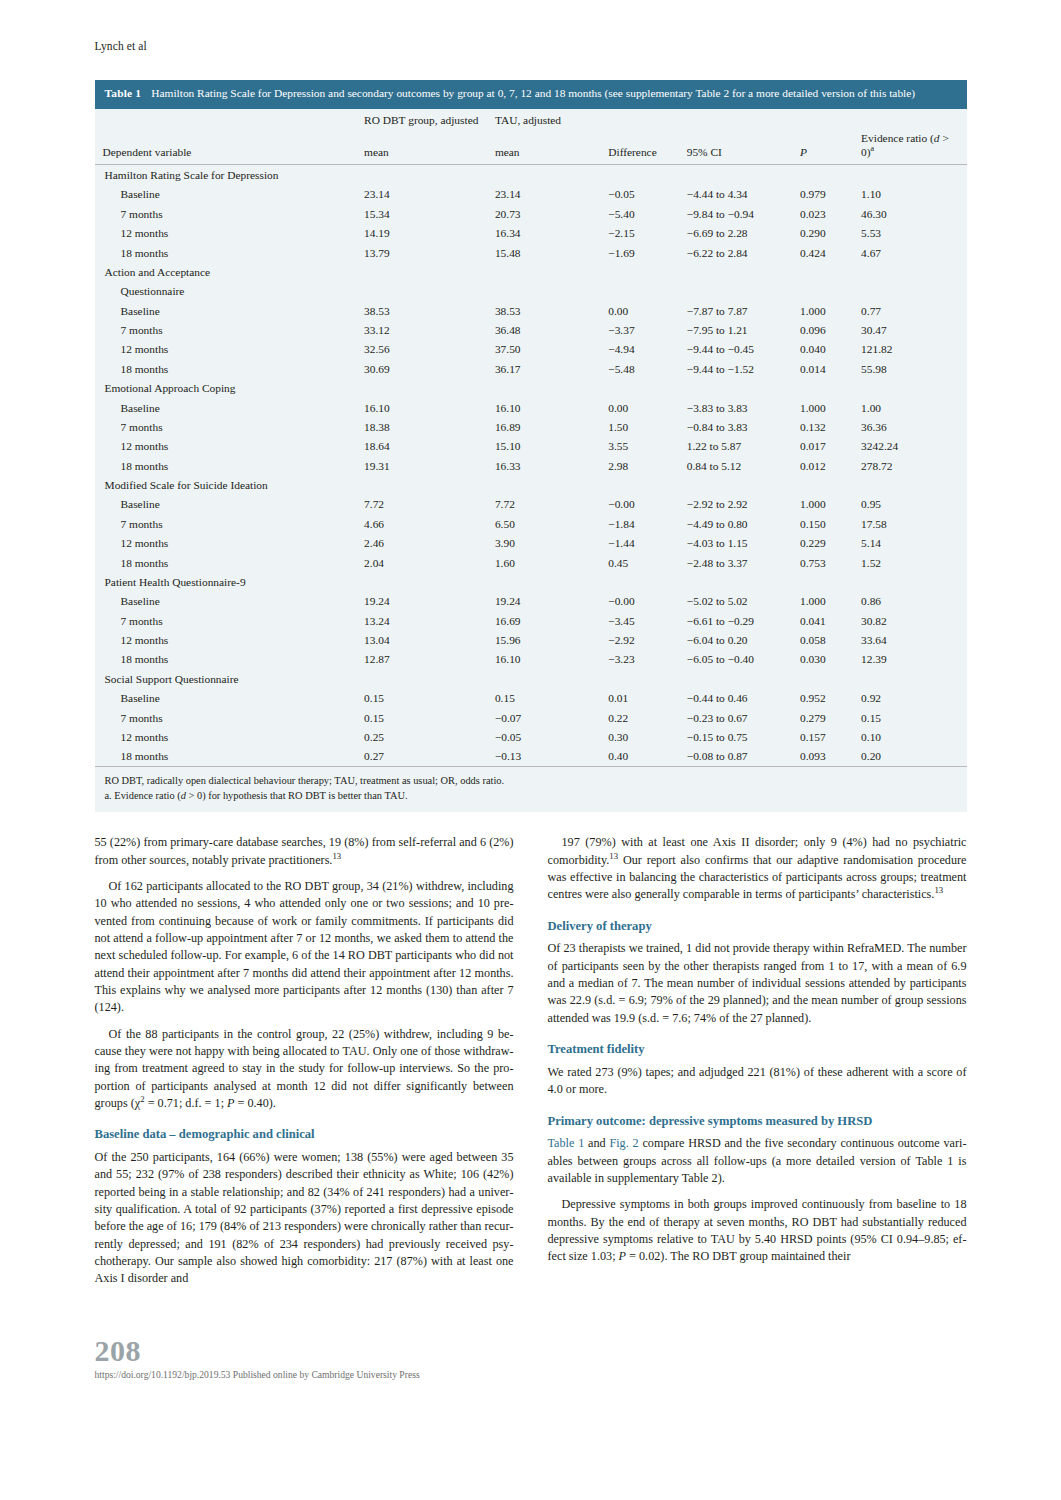Lynch et al
Table 1 Hamilton Rating Scale for Depression and secondary outcomes by group at 0, 7, 12 and 18 months (see supplementary Table 2 for a more detailed version of this table)
| | RO DBT group, adjusted | TAU, adjusted | | | | |
| --- | --- | --- | --- | --- | --- | --- |
| Dependent variable | mean | mean | Difference | 95% CI | P | Evidence ratio ( d > 0) a |
| Hamilton Rating Scale for Depression | | | | | | |
| Baseline | 23.14 | 23.14 | −0.05 | −4.44 to 4.34 | 0.979 | 1.10 |
| 7 months | 15.34 | 20.73 | −5.40 | −9.84 to −0.94 | 0.023 | 46.30 |
| 12 months | 14.19 | 16.34 | −2.15 | −6.69 to 2.28 | 0.290 | 5.53 |
| 18 months | 13.79 | 15.48 | −1.69 | −6.22 to 2.84 | 0.424 | 4.67 |
| Action and Acceptance | | | | | | |
| Questionnaire | | | | | | |
| Baseline | 38.53 | 38.53 | 0.00 | −7.87 to 7.87 | 1.000 | 0.77 |
| 7 months | 33.12 | 36.48 | −3.37 | −7.95 to 1.21 | 0.096 | 30.47 |
| 12 months | 32.56 | 37.50 | −4.94 | −9.44 to −0.45 | 0.040 | 121.82 |
| 18 months | 30.69 | 36.17 | −5.48 | −9.44 to −1.52 | 0.014 | 55.98 |
| Emotional Approach Coping | | | | | | |
| Baseline | 16.10 | 16.10 | 0.00 | −3.83 to 3.83 | 1.000 | 1.00 |
| 7 months | 18.38 | 16.89 | 1.50 | −0.84 to 3.83 | 0.132 | 36.36 |
| 12 months | 18.64 | 15.10 | 3.55 | 1.22 to 5.87 | 0.017 | 3242.24 |
| 18 months | 19.31 | 16.33 | 2.98 | 0.84 to 5.12 | 0.012 | 278.72 |
| Modified Scale for Suicide Ideation | | | | | | |
| Baseline | 7.72 | 7.72 | −0.00 | −2.92 to 2.92 | 1.000 | 0.95 |
| 7 months | 4.66 | 6.50 | −1.84 | −4.49 to 0.80 | 0.150 | 17.58 |
| 12 months | 2.46 | 3.90 | −1.44 | −4.03 to 1.15 | 0.229 | 5.14 |
| 18 months | 2.04 | 1.60 | 0.45 | −2.48 to 3.37 | 0.753 | 1.52 |
| Patient Health Questionnaire-9 | | | | | | |
| Baseline | 19.24 | 19.24 | −0.00 | −5.02 to 5.02 | 1.000 | 0.86 |
| 7 months | 13.24 | 16.69 | −3.45 | −6.61 to −0.29 | 0.041 | 30.82 |
| 12 months | 13.04 | 15.96 | −2.92 | −6.04 to 0.20 | 0.058 | 33.64 |
| 18 months | 12.87 | 16.10 | −3.23 | −6.05 to −0.40 | 0.030 | 12.39 |
| Social Support Questionnaire | | | | | | |
| Baseline | 0.15 | 0.15 | 0.01 | −0.44 to 0.46 | 0.952 | 0.92 |
| 7 months | 0.15 | −0.07 | 0.22 | −0.23 to 0.67 | 0.279 | 0.15 |
| 12 months | 0.25 | −0.05 | 0.30 | −0.15 to 0.75 | 0.157 | 0.10 |
| 18 months | 0.27 | −0.13 | 0.40 | −0.08 to 0.87 | 0.093 | 0.20 |
| RO DBT, radically open dialectical behaviour therapy; TAU, treatment as usual; OR, odds ratio. a. Evidence ratio ( d > 0) for hypothesis that RO DBT is better than TAU. |
55 (22%) from primary-care database searches, 19 (8%) from self-referral and 6 (2%) from other sources, notably private practitioners.13
Of 162 participants allocated to the RO DBT group, 34 (21%) withdrew, including 10 who attended no sessions, 4 who attended only one or two sessions; and 10 prevented from continuing because of work or family commitments. If participants did not attend a follow-up appointment after 7 or 12 months, we asked them to attend the next scheduled follow-up. For example, 6 of the 14 RO DBT participants who did not attend their appointment after 7 months did attend their appointment after 12 months. This explains why we analysed more participants after 12 months (130) than after 7 (124).
Of the 88 participants in the control group, 22 (25%) withdrew, including 9 because they were not happy with being allocated to TAU. Only one of those withdrawing from treatment agreed to stay in the study for follow-up interviews. So the proportion of participants analysed at month 12 did not differ significantly between groups (χ2 = 0.71; d.f. = 1; P = 0.40).
Baseline data – demographic and clinical
Of the 250 participants, 164 (66%) were women; 138 (55%) were aged between 35 and 55; 232 (97% of 238 responders) described their ethnicity as White; 106 (42%) reported being in a stable relationship; and 82 (34% of 241 responders) had a university qualification. A total of 92 participants (37%) reported a first depressive episode before the age of 16; 179 (84% of 213 responders) were chronically rather than recurrently depressed; and 191 (82% of 234 responders) had previously received psychotherapy. Our sample also showed high comorbidity: 217 (87%) with at least one Axis I disorder and
197 (79%) with at least one Axis II disorder; only 9 (4%) had no psychiatric comorbidity.13 Our report also confirms that our adaptive randomisation procedure was effective in balancing the characteristics of participants across groups; treatment centres were also generally comparable in terms of participants’ characteristics.13
Delivery of therapy
Of 23 therapists we trained, 1 did not provide therapy within RefraMED. The number of participants seen by the other therapists ranged from 1 to 17, with a mean of 6.9 and a median of 7. The mean number of individual sessions attended by participants was 22.9 (s.d. = 6.9; 79% of the 29 planned); and the mean number of group sessions attended was 19.9 (s.d. = 7.6; 74% of the 27 planned).
Treatment fidelity
We rated 273 (9%) tapes; and adjudged 221 (81%) of these adherent with a score of 4.0 or more.
Primary outcome: depressive symptoms measured by HRSD
Table 1 and Fig. 2 compare HRSD and the five secondary continuous outcome variables between groups across all follow-ups (a more detailed version of Table 1 is available in supplementary Table 2).
Depressive symptoms in both groups improved continuously from baseline to 18 months. By the end of therapy at seven months, RO DBT had substantially reduced depressive symptoms relative to TAU by 5.40 HRSD points (95% CI 0.94–9.85; effect size 1.03; P = 0.02). The RO DBT group maintained their
208
https://doi.org/10.1192/bjp.2019.53 Published online by Cambridge University Press